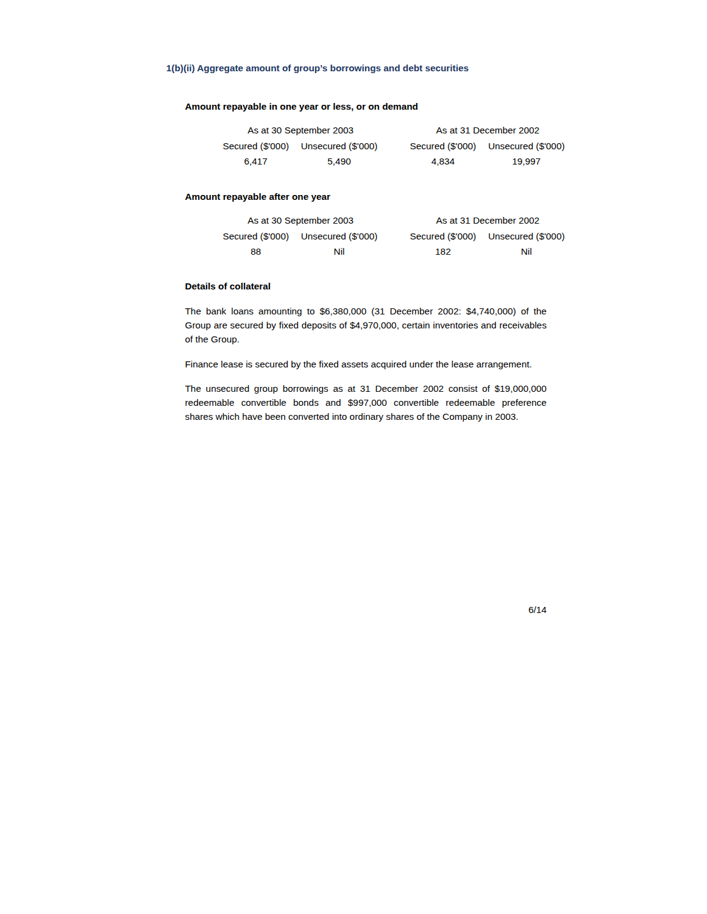1(b)(ii) Aggregate amount of group’s borrowings and debt securities
Amount repayable in one year or less, or on demand
| As at 30 September 2003 | | As at 31 December 2002 |
| Secured ($'000) | Unsecured ($'000) | | Secured ($'000) | Unsecured ($'000) |
| 6,417 | 5,490 | | 4,834 | 19,997 |
Amount repayable after one year
| As at 30 September 2003 | | As at 31 December 2002 |
| Secured ($'000) | Unsecured ($'000) | | Secured ($'000) | Unsecured ($'000) |
| 88 | Nil | | 182 | Nil |
Details of collateral
The bank loans amounting to $6,380,000 (31 December 2002: $4,740,000) of the Group are secured by fixed deposits of $4,970,000, certain inventories and receivables of the Group.
Finance lease is secured by the fixed assets acquired under the lease arrangement.
The unsecured group borrowings as at 31 December 2002 consist of $19,000,000 redeemable convertible bonds and $997,000 convertible redeemable preference shares which have been converted into ordinary shares of the Company in 2003.
6/14